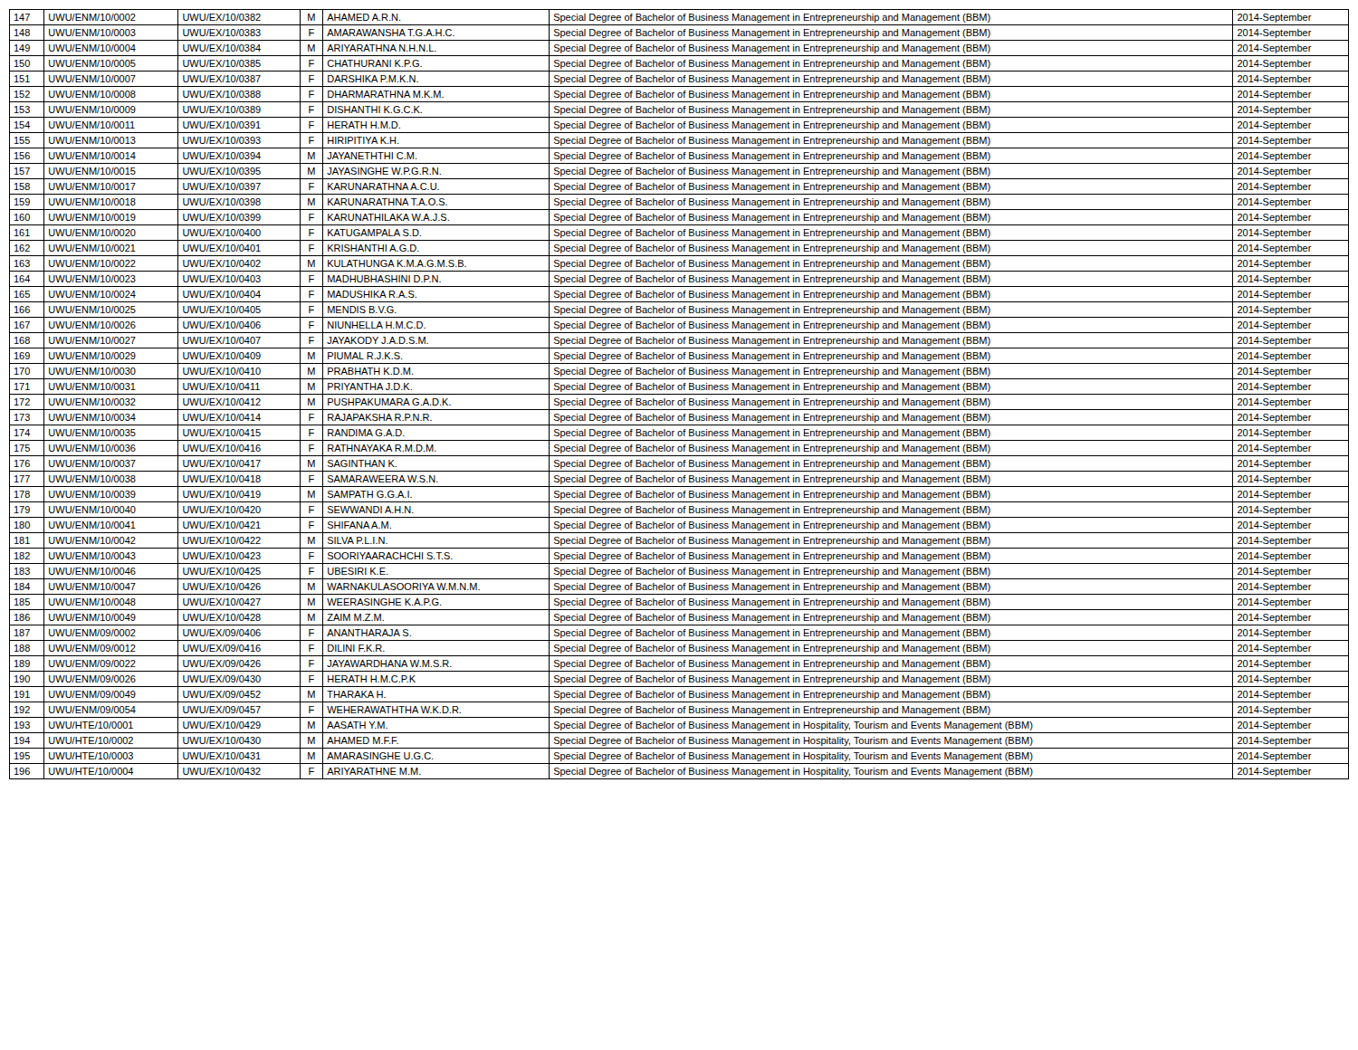| 147 | UWU/ENM/10/0002 | UWU/EX/10/0382 | M | AHAMED A.R.N. | Special Degree of Bachelor of Business Management in Entrepreneurship and Management (BBM) | 2014-September |
| 148 | UWU/ENM/10/0003 | UWU/EX/10/0383 | F | AMARAWANSHA T.G.A.H.C. | Special Degree of Bachelor of Business Management in Entrepreneurship and Management (BBM) | 2014-September |
| 149 | UWU/ENM/10/0004 | UWU/EX/10/0384 | M | ARIYARATHNA N.H.N.L. | Special Degree of Bachelor of Business Management in Entrepreneurship and Management (BBM) | 2014-September |
| 150 | UWU/ENM/10/0005 | UWU/EX/10/0385 | F | CHATHURANI K.P.G. | Special Degree of Bachelor of Business Management in Entrepreneurship and Management (BBM) | 2014-September |
| 151 | UWU/ENM/10/0007 | UWU/EX/10/0387 | F | DARSHIKA P.M.K.N. | Special Degree of Bachelor of Business Management in Entrepreneurship and Management (BBM) | 2014-September |
| 152 | UWU/ENM/10/0008 | UWU/EX/10/0388 | F | DHARMARATHNA M.K.M. | Special Degree of Bachelor of Business Management in Entrepreneurship and Management (BBM) | 2014-September |
| 153 | UWU/ENM/10/0009 | UWU/EX/10/0389 | F | DISHANTHI K.G.C.K. | Special Degree of Bachelor of Business Management in Entrepreneurship and Management (BBM) | 2014-September |
| 154 | UWU/ENM/10/0011 | UWU/EX/10/0391 | F | HERATH H.M.D. | Special Degree of Bachelor of Business Management in Entrepreneurship and Management (BBM) | 2014-September |
| 155 | UWU/ENM/10/0013 | UWU/EX/10/0393 | F | HIRIPITIYA K.H. | Special Degree of Bachelor of Business Management in Entrepreneurship and Management (BBM) | 2014-September |
| 156 | UWU/ENM/10/0014 | UWU/EX/10/0394 | M | JAYANETHTHI C.M. | Special Degree of Bachelor of Business Management in Entrepreneurship and Management (BBM) | 2014-September |
| 157 | UWU/ENM/10/0015 | UWU/EX/10/0395 | M | JAYASINGHE W.P.G.R.N. | Special Degree of Bachelor of Business Management in Entrepreneurship and Management (BBM) | 2014-September |
| 158 | UWU/ENM/10/0017 | UWU/EX/10/0397 | F | KARUNARATHNA A.C.U. | Special Degree of Bachelor of Business Management in Entrepreneurship and Management (BBM) | 2014-September |
| 159 | UWU/ENM/10/0018 | UWU/EX/10/0398 | M | KARUNARATHNA T.A.O.S. | Special Degree of Bachelor of Business Management in Entrepreneurship and Management (BBM) | 2014-September |
| 160 | UWU/ENM/10/0019 | UWU/EX/10/0399 | F | KARUNATHILAKA W.A.J.S. | Special Degree of Bachelor of Business Management in Entrepreneurship and Management (BBM) | 2014-September |
| 161 | UWU/ENM/10/0020 | UWU/EX/10/0400 | F | KATUGAMPALA S.D. | Special Degree of Bachelor of Business Management in Entrepreneurship and Management (BBM) | 2014-September |
| 162 | UWU/ENM/10/0021 | UWU/EX/10/0401 | F | KRISHANTHI A.G.D. | Special Degree of Bachelor of Business Management in Entrepreneurship and Management (BBM) | 2014-September |
| 163 | UWU/ENM/10/0022 | UWU/EX/10/0402 | M | KULATHUNGA K.M.A.G.M.S.B. | Special Degree of Bachelor of Business Management in Entrepreneurship and Management (BBM) | 2014-September |
| 164 | UWU/ENM/10/0023 | UWU/EX/10/0403 | F | MADHUBHASHINI D.P.N. | Special Degree of Bachelor of Business Management in Entrepreneurship and Management (BBM) | 2014-September |
| 165 | UWU/ENM/10/0024 | UWU/EX/10/0404 | F | MADUSHIKA R.A.S. | Special Degree of Bachelor of Business Management in Entrepreneurship and Management (BBM) | 2014-September |
| 166 | UWU/ENM/10/0025 | UWU/EX/10/0405 | F | MENDIS B.V.G. | Special Degree of Bachelor of Business Management in Entrepreneurship and Management (BBM) | 2014-September |
| 167 | UWU/ENM/10/0026 | UWU/EX/10/0406 | F | NIUNHELLA H.M.C.D. | Special Degree of Bachelor of Business Management in Entrepreneurship and Management (BBM) | 2014-September |
| 168 | UWU/ENM/10/0027 | UWU/EX/10/0407 | F | JAYAKODY J.A.D.S.M. | Special Degree of Bachelor of Business Management in Entrepreneurship and Management (BBM) | 2014-September |
| 169 | UWU/ENM/10/0029 | UWU/EX/10/0409 | M | PIUMAL R.J.K.S. | Special Degree of Bachelor of Business Management in Entrepreneurship and Management (BBM) | 2014-September |
| 170 | UWU/ENM/10/0030 | UWU/EX/10/0410 | M | PRABHATH K.D.M. | Special Degree of Bachelor of Business Management in Entrepreneurship and Management (BBM) | 2014-September |
| 171 | UWU/ENM/10/0031 | UWU/EX/10/0411 | M | PRIYANTHA J.D.K. | Special Degree of Bachelor of Business Management in Entrepreneurship and Management (BBM) | 2014-September |
| 172 | UWU/ENM/10/0032 | UWU/EX/10/0412 | M | PUSHPAKUMARA G.A.D.K. | Special Degree of Bachelor of Business Management in Entrepreneurship and Management (BBM) | 2014-September |
| 173 | UWU/ENM/10/0034 | UWU/EX/10/0414 | F | RAJAPAKSHA R.P.N.R. | Special Degree of Bachelor of Business Management in Entrepreneurship and Management (BBM) | 2014-September |
| 174 | UWU/ENM/10/0035 | UWU/EX/10/0415 | F | RANDIMA G.A.D. | Special Degree of Bachelor of Business Management in Entrepreneurship and Management (BBM) | 2014-September |
| 175 | UWU/ENM/10/0036 | UWU/EX/10/0416 | F | RATHNAYAKA R.M.D.M. | Special Degree of Bachelor of Business Management in Entrepreneurship and Management (BBM) | 2014-September |
| 176 | UWU/ENM/10/0037 | UWU/EX/10/0417 | M | SAGINTHAN K. | Special Degree of Bachelor of Business Management in Entrepreneurship and Management (BBM) | 2014-September |
| 177 | UWU/ENM/10/0038 | UWU/EX/10/0418 | F | SAMARAWEERA W.S.N. | Special Degree of Bachelor of Business Management in Entrepreneurship and Management (BBM) | 2014-September |
| 178 | UWU/ENM/10/0039 | UWU/EX/10/0419 | M | SAMPATH G.G.A.I. | Special Degree of Bachelor of Business Management in Entrepreneurship and Management (BBM) | 2014-September |
| 179 | UWU/ENM/10/0040 | UWU/EX/10/0420 | F | SEWWANDI A.H.N. | Special Degree of Bachelor of Business Management in Entrepreneurship and Management (BBM) | 2014-September |
| 180 | UWU/ENM/10/0041 | UWU/EX/10/0421 | F | SHIFANA A.M. | Special Degree of Bachelor of Business Management in Entrepreneurship and Management (BBM) | 2014-September |
| 181 | UWU/ENM/10/0042 | UWU/EX/10/0422 | M | SILVA P.L.I.N. | Special Degree of Bachelor of Business Management in Entrepreneurship and Management (BBM) | 2014-September |
| 182 | UWU/ENM/10/0043 | UWU/EX/10/0423 | F | SOORIYAARACHCHI S.T.S. | Special Degree of Bachelor of Business Management in Entrepreneurship and Management (BBM) | 2014-September |
| 183 | UWU/ENM/10/0046 | UWU/EX/10/0425 | F | UBESIRI K.E. | Special Degree of Bachelor of Business Management in Entrepreneurship and Management (BBM) | 2014-September |
| 184 | UWU/ENM/10/0047 | UWU/EX/10/0426 | M | WARNAKULASOORIYA W.M.N.M. | Special Degree of Bachelor of Business Management in Entrepreneurship and Management (BBM) | 2014-September |
| 185 | UWU/ENM/10/0048 | UWU/EX/10/0427 | M | WEERASINGHE K.A.P.G. | Special Degree of Bachelor of Business Management in Entrepreneurship and Management (BBM) | 2014-September |
| 186 | UWU/ENM/10/0049 | UWU/EX/10/0428 | M | ZAIM M.Z.M. | Special Degree of Bachelor of Business Management in Entrepreneurship and Management (BBM) | 2014-September |
| 187 | UWU/ENM/09/0002 | UWU/EX/09/0406 | F | ANANTHARAJA S. | Special Degree of Bachelor of Business Management in Entrepreneurship and Management (BBM) | 2014-September |
| 188 | UWU/ENM/09/0012 | UWU/EX/09/0416 | F | DILINI F.K.R. | Special Degree of Bachelor of Business Management in Entrepreneurship and Management (BBM) | 2014-September |
| 189 | UWU/ENM/09/0022 | UWU/EX/09/0426 | F | JAYAWARDHANA W.M.S.R. | Special Degree of Bachelor of Business Management in Entrepreneurship and Management (BBM) | 2014-September |
| 190 | UWU/ENM/09/0026 | UWU/EX/09/0430 | F | HERATH H.M.C.P.K | Special Degree of Bachelor of Business Management in Entrepreneurship and Management (BBM) | 2014-September |
| 191 | UWU/ENM/09/0049 | UWU/EX/09/0452 | M | THARAKA H. | Special Degree of Bachelor of Business Management in Entrepreneurship and Management (BBM) | 2014-September |
| 192 | UWU/ENM/09/0054 | UWU/EX/09/0457 | F | WEHERAWATHTHA W.K.D.R. | Special Degree of Bachelor of Business Management in Entrepreneurship and Management (BBM) | 2014-September |
| 193 | UWU/HTE/10/0001 | UWU/EX/10/0429 | M | AASATH Y.M. | Special Degree of Bachelor of Business Management in Hospitality, Tourism and Events Management (BBM) | 2014-September |
| 194 | UWU/HTE/10/0002 | UWU/EX/10/0430 | M | AHAMED M.F.F. | Special Degree of Bachelor of Business Management in Hospitality, Tourism and Events Management (BBM) | 2014-September |
| 195 | UWU/HTE/10/0003 | UWU/EX/10/0431 | M | AMARASINGHE U.G.C. | Special Degree of Bachelor of Business Management in Hospitality, Tourism and Events Management (BBM) | 2014-September |
| 196 | UWU/HTE/10/0004 | UWU/EX/10/0432 | F | ARIYARATHNE M.M. | Special Degree of Bachelor of Business Management in Hospitality, Tourism and Events Management (BBM) | 2014-September |